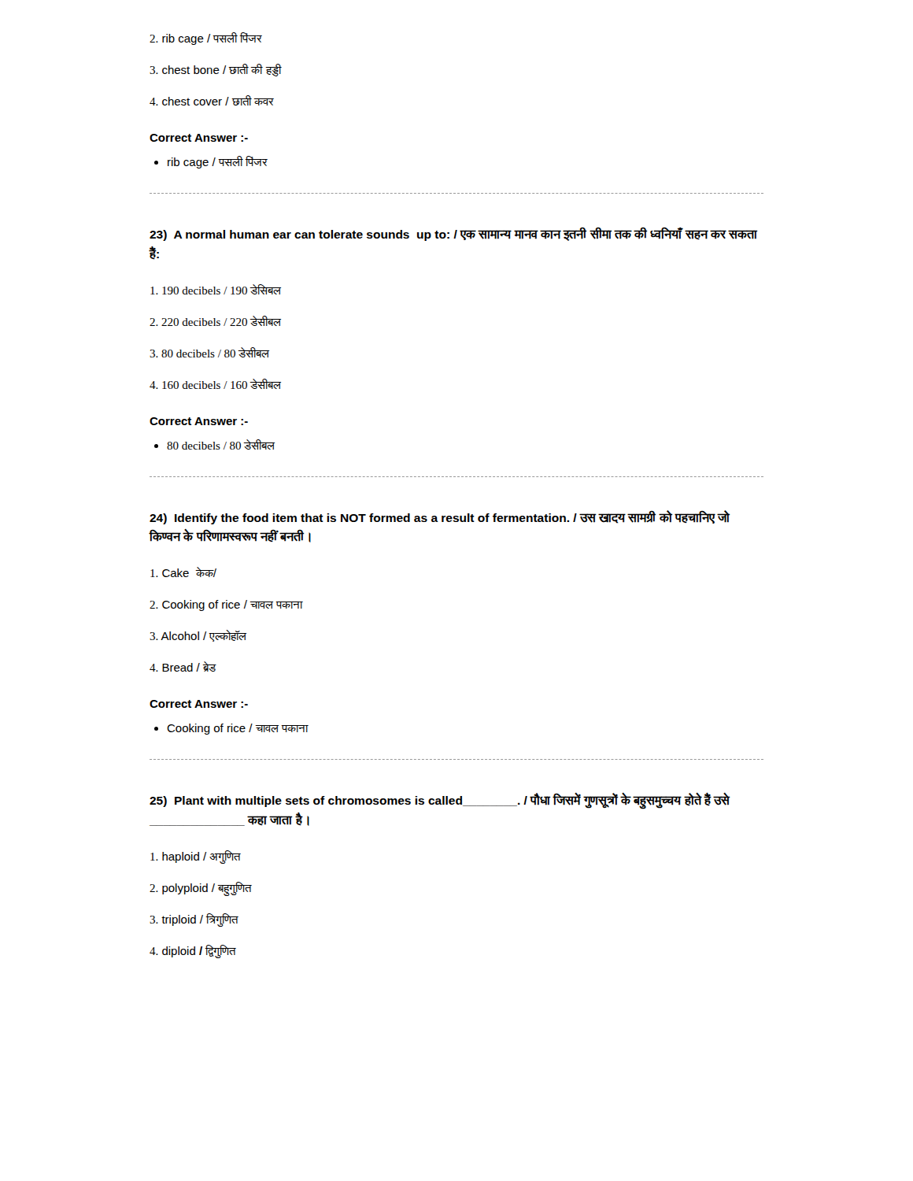2. rib cage / पसली पिंजर
3. chest bone / छाती की हड्डी
4. chest cover / छाती कवर
Correct Answer :-
rib cage / पसली पिंजर
23) A normal human ear can tolerate sounds up to: / एक सामान्य मानव कान इतनी सीमा तक की ध्वनियाँ सहन कर सकता हैं:
1. 190 decibels / 190 डेसिबल
2. 220 decibels / 220 डेसीबल
3. 80 decibels / 80 डेसीबल
4. 160 decibels / 160 डेसीबल
Correct Answer :-
80 decibels / 80 डेसीबल
24) Identify the food item that is NOT formed as a result of fermentation. / उस खादय सामग्री को पहचानिए जो किण्वन के परिणामस्वरूप नहीं बनती।
1. Cake केक/
2. Cooking of rice / चावल पकाना
3. Alcohol / एल्कोहॉल
4. Bread / ब्रेड
Correct Answer :-
Cooking of rice / चावल पकाना
25) Plant with multiple sets of chromosomes is called________. / पौधा जिसमें गुणसूत्रों के बहुसमुच्चय होते हैं उसे ______________ कहा जाता है।
1. haploid / अगुणित
2. polyploid / बहुगुणित
3. triploid / त्रिगुणित
4. diploid / द्विगुणित